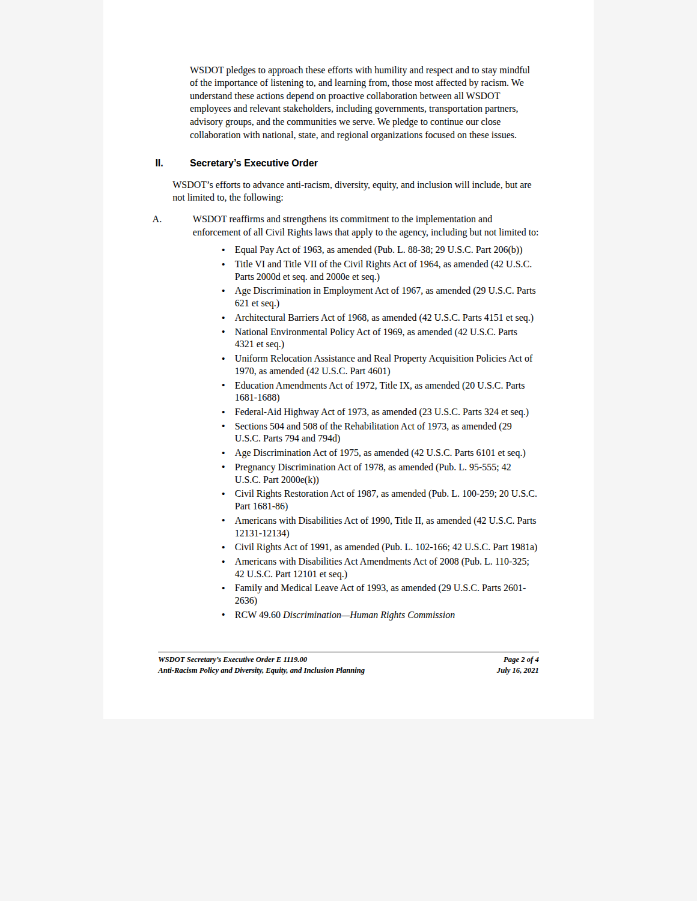WSDOT pledges to approach these efforts with humility and respect and to stay mindful of the importance of listening to, and learning from, those most affected by racism. We understand these actions depend on proactive collaboration between all WSDOT employees and relevant stakeholders, including governments, transportation partners, advisory groups, and the communities we serve. We pledge to continue our close collaboration with national, state, and regional organizations focused on these issues.
II. Secretary’s Executive Order
WSDOT’s efforts to advance anti-racism, diversity, equity, and inclusion will include, but are not limited to, the following:
A. WSDOT reaffirms and strengthens its commitment to the implementation and enforcement of all Civil Rights laws that apply to the agency, including but not limited to:
Equal Pay Act of 1963, as amended (Pub. L. 88-38; 29 U.S.C. Part 206(b))
Title VI and Title VII of the Civil Rights Act of 1964, as amended (42 U.S.C. Parts 2000d et seq. and 2000e et seq.)
Age Discrimination in Employment Act of 1967, as amended (29 U.S.C. Parts 621 et seq.)
Architectural Barriers Act of 1968, as amended (42 U.S.C. Parts 4151 et seq.)
National Environmental Policy Act of 1969, as amended (42 U.S.C. Parts 4321 et seq.)
Uniform Relocation Assistance and Real Property Acquisition Policies Act of 1970, as amended (42 U.S.C. Part 4601)
Education Amendments Act of 1972, Title IX, as amended (20 U.S.C. Parts 1681-1688)
Federal-Aid Highway Act of 1973, as amended (23 U.S.C. Parts 324 et seq.)
Sections 504 and 508 of the Rehabilitation Act of 1973, as amended (29 U.S.C. Parts 794 and 794d)
Age Discrimination Act of 1975, as amended (42 U.S.C. Parts 6101 et seq.)
Pregnancy Discrimination Act of 1978, as amended (Pub. L. 95-555; 42 U.S.C. Part 2000e(k))
Civil Rights Restoration Act of 1987, as amended (Pub. L. 100-259; 20 U.S.C. Part 1681-86)
Americans with Disabilities Act of 1990, Title II, as amended (42 U.S.C. Parts 12131-12134)
Civil Rights Act of 1991, as amended (Pub. L. 102-166; 42 U.S.C. Part 1981a)
Americans with Disabilities Act Amendments Act of 2008 (Pub. L. 110-325; 42 U.S.C. Part 12101 et seq.)
Family and Medical Leave Act of 1993, as amended (29 U.S.C. Parts 2601-2636)
RCW 49.60 Discrimination—Human Rights Commission
WSDOT Secretary’s Executive Order E 1119.00
Page 2 of 4
Anti-Racism Policy and Diversity, Equity, and Inclusion Planning
July 16, 2021